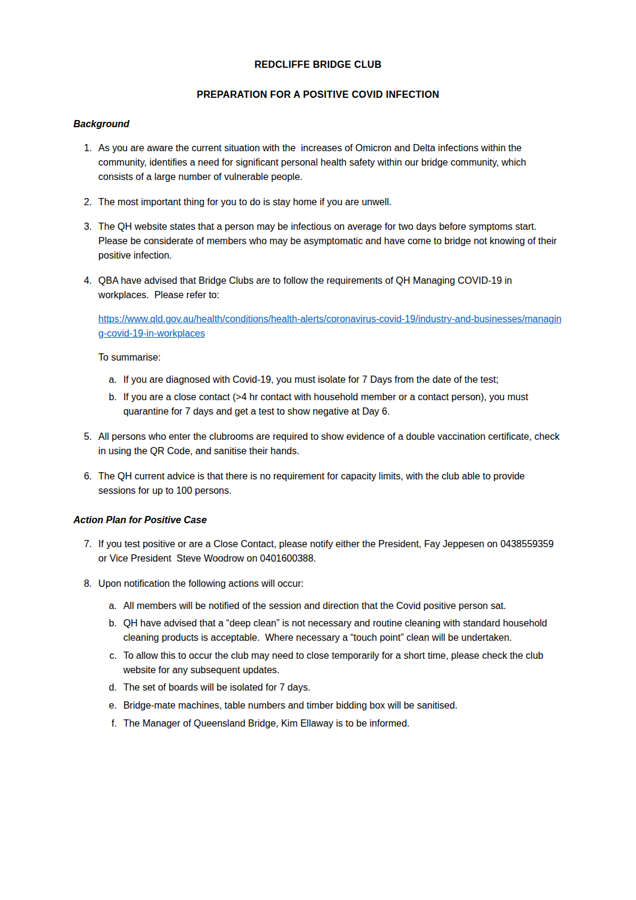REDCLIFFE BRIDGE CLUB
PREPARATION FOR A POSITIVE COVID INFECTION
Background
As you are aware the current situation with the increases of Omicron and Delta infections within the community, identifies a need for significant personal health safety within our bridge community, which consists of a large number of vulnerable people.
The most important thing for you to do is stay home if you are unwell.
The QH website states that a person may be infectious on average for two days before symptoms start. Please be considerate of members who may be asymptomatic and have come to bridge not knowing of their positive infection.
QBA have advised that Bridge Clubs are to follow the requirements of QH Managing COVID-19 in workplaces. Please refer to:
https://www.qld.gov.au/health/conditions/health-alerts/coronavirus-covid-19/industry-and-businesses/managing-covid-19-in-workplaces
To summarise:
If you are diagnosed with Covid-19, you must isolate for 7 Days from the date of the test;
If you are a close contact (>4 hr contact with household member or a contact person), you must quarantine for 7 days and get a test to show negative at Day 6.
All persons who enter the clubrooms are required to show evidence of a double vaccination certificate, check in using the QR Code, and sanitise their hands.
The QH current advice is that there is no requirement for capacity limits, with the club able to provide sessions for up to 100 persons.
Action Plan for Positive Case
If you test positive or are a Close Contact, please notify either the President, Fay Jeppesen on 0438559359 or Vice President Steve Woodrow on 0401600388.
Upon notification the following actions will occur:
All members will be notified of the session and direction that the Covid positive person sat.
QH have advised that a “deep clean” is not necessary and routine cleaning with standard household cleaning products is acceptable. Where necessary a “touch point” clean will be undertaken.
To allow this to occur the club may need to close temporarily for a short time, please check the club website for any subsequent updates.
The set of boards will be isolated for 7 days.
Bridge-mate machines, table numbers and timber bidding box will be sanitised.
The Manager of Queensland Bridge, Kim Ellaway is to be informed.